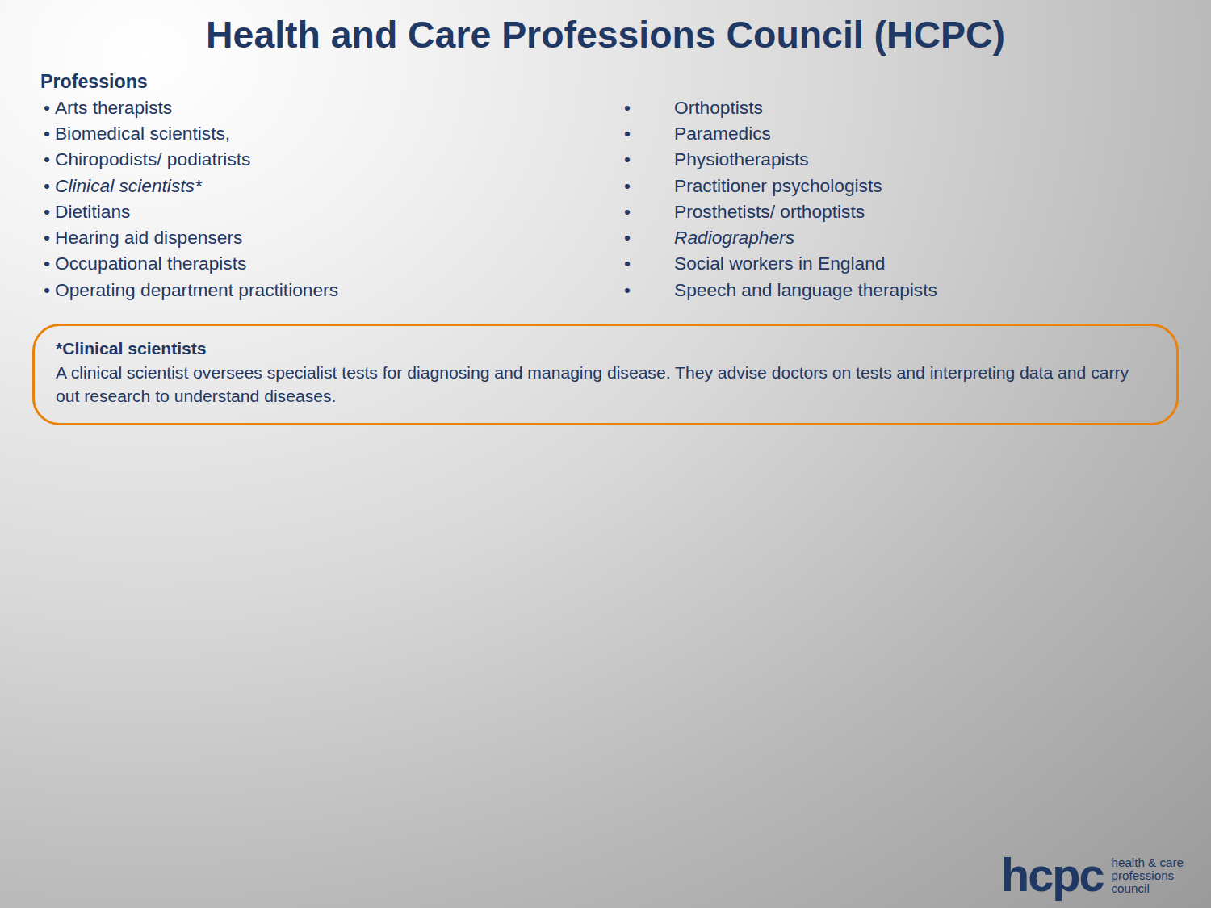Health and Care Professions Council (HCPC)
Professions
Arts therapists
Biomedical scientists,
Chiropodists/ podiatrists
Clinical scientists*
Dietitians
Hearing aid dispensers
Occupational therapists
Operating department practitioners
•Orthoptists
•Paramedics
•Physiotherapists
•Practitioner psychologists
•Prosthetists/ orthoptists
•Radiographers
•Social workers in England
•Speech and language therapists
*Clinical scientists
A clinical scientist oversees specialist tests for diagnosing and managing disease. They advise doctors on tests and interpreting data and carry out research to understand diseases.
hcpc
health & care
professions
council